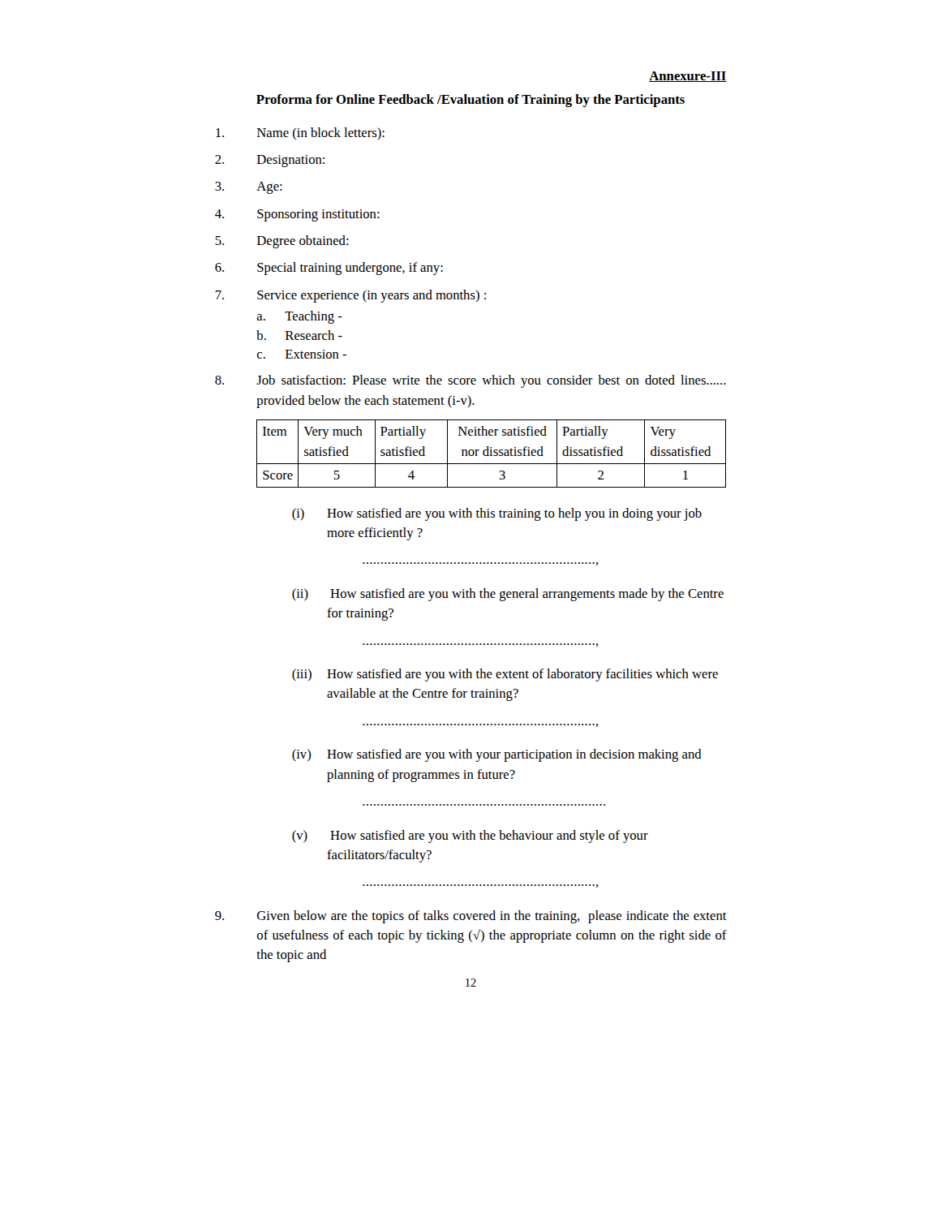Annexure-III
Proforma for Online Feedback /Evaluation of Training by the Participants
1. Name (in block letters):
2. Designation:
3. Age:
4. Sponsoring institution:
5. Degree obtained:
6. Special training undergone, if any:
7. Service experience (in years and months) :
a. Teaching -
b. Research -
c. Extension -
8.
Job satisfaction: Please write the score which you consider best on doted lines...... provided below the each statement (i-v).
| Item | Very much satisfied | Partially satisfied | Neither satisfied nor dissatisfied | Partially dissatisfied | Very dissatisfied |
| --- | --- | --- | --- | --- | --- |
| Score | 5 | 4 | 3 | 2 | 1 |
(i) How satisfied are you with this training to help you in doing your job more efficiently ? ................................................................,
(ii) How satisfied are you with the general arrangements made by the Centre for training? ................................................................,
(iii) How satisfied are you with the extent of laboratory facilities which were available at the Centre for training? ................................................................,
(iv) How satisfied are you with your participation in decision making and planning of programmes in future? ...................................................................
(v) How satisfied are you with the behaviour and style of your facilitators/faculty? ................................................................,
9.
Given below are the topics of talks covered in the training, please indicate the extent of usefulness of each topic by ticking (√) the appropriate column on the right side of the topic and
12